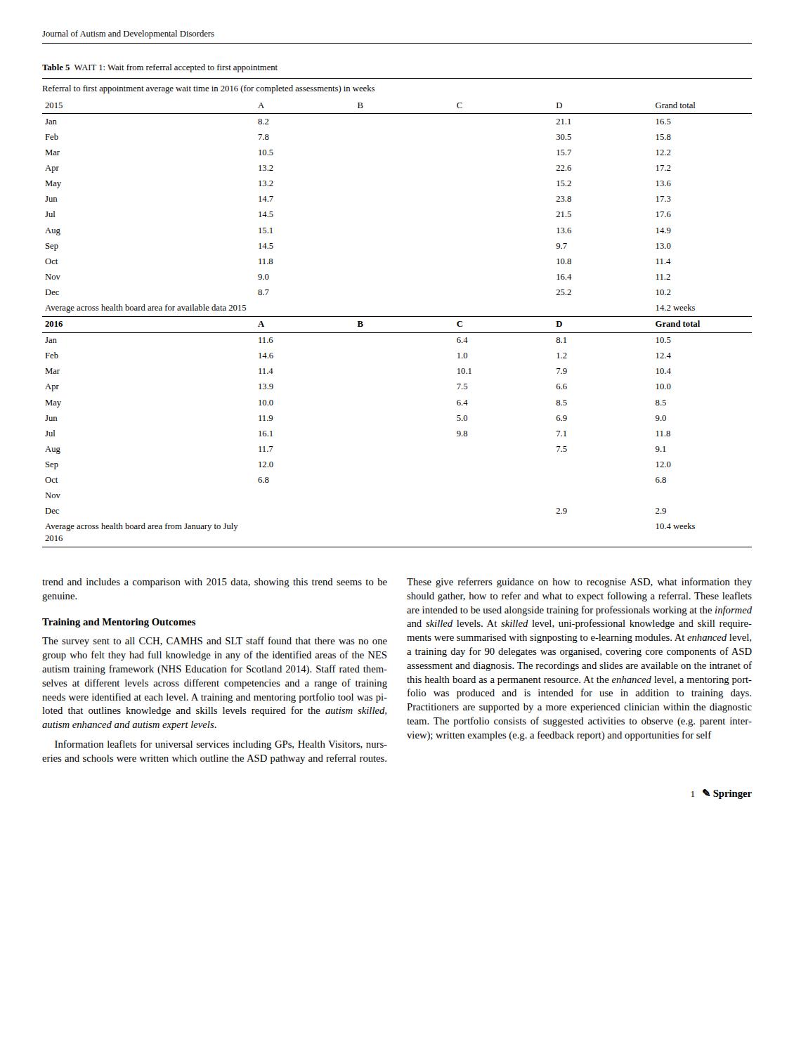Journal of Autism and Developmental Disorders
Table 5 WAIT 1: Wait from referral accepted to first appointment
Referral to first appointment average wait time in 2016 (for completed assessments) in weeks
| 2015 | A | B | C | D | Grand total |
| --- | --- | --- | --- | --- | --- |
| Jan | 8.2 | | | 21.1 | 16.5 |
| Feb | 7.8 | | | 30.5 | 15.8 |
| Mar | 10.5 | | | 15.7 | 12.2 |
| Apr | 13.2 | | | 22.6 | 17.2 |
| May | 13.2 | | | 15.2 | 13.6 |
| Jun | 14.7 | | | 23.8 | 17.3 |
| Jul | 14.5 | | | 21.5 | 17.6 |
| Aug | 15.1 | | | 13.6 | 14.9 |
| Sep | 14.5 | | | 9.7 | 13.0 |
| Oct | 11.8 | | | 10.8 | 11.4 |
| Nov | 9.0 | | | 16.4 | 11.2 |
| Dec | 8.7 | | | 25.2 | 10.2 |
| Average across health board area for available data 2015 | | | | | 14.2 weeks |
| 2016 | A | B | C | D | Grand total |
| Jan | 11.6 | | 6.4 | 8.1 | 10.5 |
| Feb | 14.6 | | 1.0 | 1.2 | 12.4 |
| Mar | 11.4 | | 10.1 | 7.9 | 10.4 |
| Apr | 13.9 | | 7.5 | 6.6 | 10.0 |
| May | 10.0 | | 6.4 | 8.5 | 8.5 |
| Jun | 11.9 | | 5.0 | 6.9 | 9.0 |
| Jul | 16.1 | | 9.8 | 7.1 | 11.8 |
| Aug | 11.7 | | | 7.5 | 9.1 |
| Sep | 12.0 | | | | 12.0 |
| Oct | 6.8 | | | | 6.8 |
| Nov | | | | | |
| Dec | | | | 2.9 | 2.9 |
| Average across health board area from January to July 2016 | | | | | 10.4 weeks |
trend and includes a comparison with 2015 data, showing this trend seems to be genuine.
Training and Mentoring Outcomes
The survey sent to all CCH, CAMHS and SLT staff found that there was no one group who felt they had full knowledge in any of the identified areas of the NES autism training framework (NHS Education for Scotland 2014). Staff rated themselves at different levels across different competencies and a range of training needs were identified at each level. A training and mentoring portfolio tool was piloted that outlines knowledge and skills levels required for the autism skilled, autism enhanced and autism expert levels.
Information leaflets for universal services including GPs, Health Visitors, nurseries and schools were written which outline the ASD pathway and referral routes. These give referrers guidance on how to recognise ASD, what information they should gather, how to refer and what to expect following a referral. These leaflets are intended to be used alongside training for professionals working at the informed and skilled levels. At skilled level, uni-professional knowledge and skill requirements were summarised with signposting to e-learning modules. At enhanced level, a training day for 90 delegates was organised, covering core components of ASD assessment and diagnosis. The recordings and slides are available on the intranet of this health board as a permanent resource. At the enhanced level, a mentoring portfolio was produced and is intended for use in addition to training days. Practitioners are supported by a more experienced clinician within the diagnostic team. The portfolio consists of suggested activities to observe (e.g. parent interview); written examples (e.g. a feedback report) and opportunities for self
1 ✎Springer